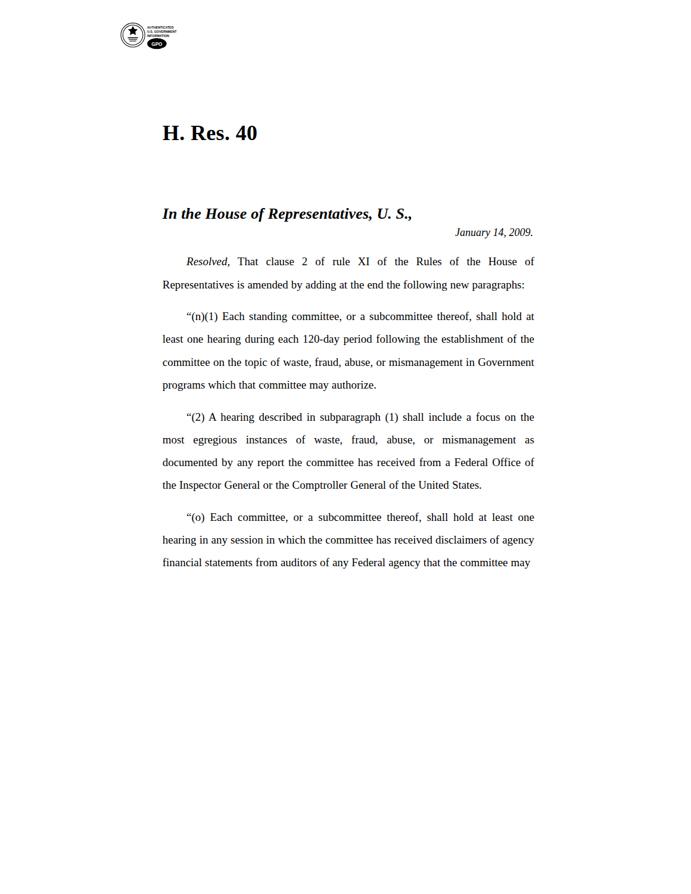AUTHENTICATED U.S. GOVERNMENT INFORMATION GPO
H. Res. 40
In the House of Representatives, U. S.,
January 14, 2009.
Resolved, That clause 2 of rule XI of the Rules of the House of Representatives is amended by adding at the end the following new paragraphs:
“(n)(1) Each standing committee, or a subcommittee thereof, shall hold at least one hearing during each 120-day period following the establishment of the committee on the topic of waste, fraud, abuse, or mismanagement in Government programs which that committee may authorize.
“(2) A hearing described in subparagraph (1) shall include a focus on the most egregious instances of waste, fraud, abuse, or mismanagement as documented by any report the committee has received from a Federal Office of the Inspector General or the Comptroller General of the United States.
“(o) Each committee, or a subcommittee thereof, shall hold at least one hearing in any session in which the committee has received disclaimers of agency financial statements from auditors of any Federal agency that the committee may